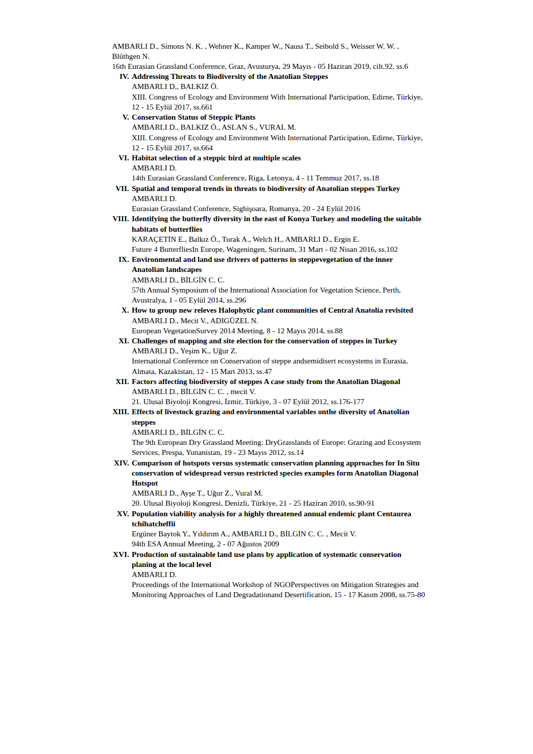AMBARLI D., Simons N. K. , Wehner K., Kamper W., Nauss T., Seibold S., Weisser W. W. , Blüthgen N.
16th Eurasian Grassland Conference, Graz, Avusturya, 29 Mayıs - 05 Haziran 2019, cilt.92, ss.6
IV.
Addressing Threats to Biodiversity of the Anatolian Steppes
AMBARLI D., BALKIZ Ö.
XIII. Congress of Ecology and Environment With International Participation, Edirne, Türkiye, 12 - 15 Eylül 2017, ss.661
V.
Conservation Status of Steppic Plants
AMBARLI D., BALKIZ Ö., ASLAN S., VURAL M.
XIII. Congress of Ecology and Environment With International Participation, Edirne, Türkiye, 12 - 15 Eylül 2017, ss.664
VI.
Habitat selection of a steppic bird at multiple scales
AMBARLI D.
14th Eurasian Grassland Conference, Riga, Letonya, 4 - 11 Temmuz 2017, ss.18
VII.
Spatial and temporal trends in threats to biodiversity of Anatolian steppes Turkey
AMBARLI D.
Eurasian Grassland Conference, Sighişoara, Romanya, 20 - 24 Eylül 2016
VIII.
Identifying the butterfly diversity in the east of Konya Turkey and modeling the suitable habitats of butterflies
KARAÇETİN E., Balkız Ö., Turak A., Welch H., AMBARLI D., Ergin E.
Future 4 ButterfliesIn Europe, Wageningen, Surinam, 31 Mart - 02 Nisan 2016, ss.102
IX.
Environmental and land use drivers of patterns in steppevegetation of the inner Anatolian landscapes
AMBARLI D., BİLGİN C. C.
57th Annual Symposium of the International Association for Vegetation Science, Perth, Avustralya, 1 - 05 Eylül 2014, ss.296
X.
How to group new releves Halophytic plant communities of Central Anatolia revisited
AMBARLI D., Mecit V., ADIGÜZEL N.
European VegetationSurvey 2014 Meeting, 8 - 12 Mayıs 2014, ss.88
XI.
Challenges of mapping and site election for the conservation of steppes in Turkey
AMBARLI D., Yeşim K., Uğur Z.
International Conference on Conservation of steppe andsemidisert ecosystems in Eurasia, Almata, Kazakistan, 12 - 15 Mart 2013, ss.47
XII.
Factors affecting biodiversity of steppes A case study from the Anatolian Diagonal
AMBARLI D., BİLGİN C. C. , mecit V.
21. Ulusal Biyoloji Kongresi, İzmir, Türkiye, 3 - 07 Eylül 2012, ss.176-177
XIII.
Effects of livestock grazing and environmental variables onthe diversity of Anatolian steppes
AMBARLI D., BİLGİN C. C.
The 9th European Dry Grassland Meeting: DryGrasslands of Europe: Grazing and Ecosystem Services, Prespa, Yunanistan, 19 - 23 Mayıs 2012, ss.14
XIV.
Comparison of hotspots versus systematic conservation planning approaches for In Situ conservation of widespread versus restricted species examples form Anatolian Diagonal Hotspot
AMBARLI D., Ayşe T., Uğur Z., Vural M.
20. Ulusal Biyoloji Kongresi, Denizli, Türkiye, 21 - 25 Haziran 2010, ss.90-91
XV.
Population viability analysis for a highly threatened annual endemic plant Centaurea tchihatcheffii
Ergüner Baytok Y., Yıldırım A., AMBARLI D., BİLGİN C. C. , Mecit V.
94th ESA Annual Meeting, 2 - 07 Ağustos 2009
XVI.
Production of sustainable land use plans by application of systematic conservation planing at the local level
AMBARLI D.
Proceedings of the International Workshop of NGOPerspectives on Mitigation Strategies and Monitoring Approaches of Land Degradationand Desertification, 15 - 17 Kasım 2008, ss.75-80